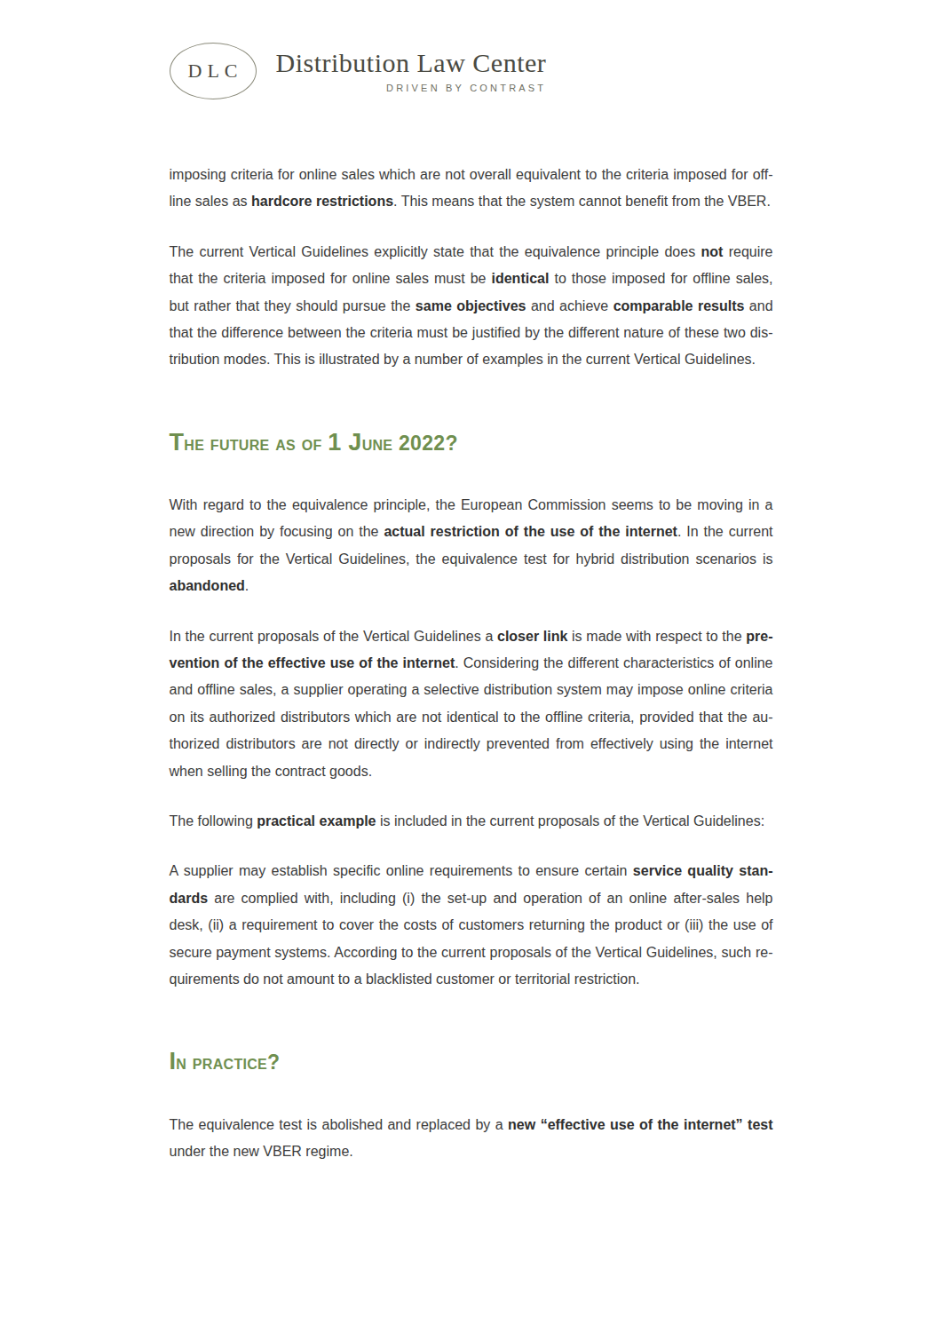DLC
Distribution Law Center
Driven by contrast
imposing criteria for online sales which are not overall equivalent to the criteria imposed for offline sales as hardcore restrictions. This means that the system cannot benefit from the VBER.
The current Vertical Guidelines explicitly state that the equivalence principle does not require that the criteria imposed for online sales must be identical to those imposed for offline sales, but rather that they should pursue the same objectives and achieve comparable results and that the difference between the criteria must be justified by the different nature of these two distribution modes. This is illustrated by a number of examples in the current Vertical Guidelines.
The future as of 1 June 2022?
With regard to the equivalence principle, the European Commission seems to be moving in a new direction by focusing on the actual restriction of the use of the internet. In the current proposals for the Vertical Guidelines, the equivalence test for hybrid distribution scenarios is abandoned.
In the current proposals of the Vertical Guidelines a closer link is made with respect to the prevention of the effective use of the internet. Considering the different characteristics of online and offline sales, a supplier operating a selective distribution system may impose online criteria on its authorized distributors which are not identical to the offline criteria, provided that the authorized distributors are not directly or indirectly prevented from effectively using the internet when selling the contract goods.
The following practical example is included in the current proposals of the Vertical Guidelines:
A supplier may establish specific online requirements to ensure certain service quality standards are complied with, including (i) the set-up and operation of an online after-sales help desk, (ii) a requirement to cover the costs of customers returning the product or (iii) the use of secure payment systems. According to the current proposals of the Vertical Guidelines, such requirements do not amount to a blacklisted customer or territorial restriction.
In practice?
The equivalence test is abolished and replaced by a new “effective use of the internet” test under the new VBER regime.